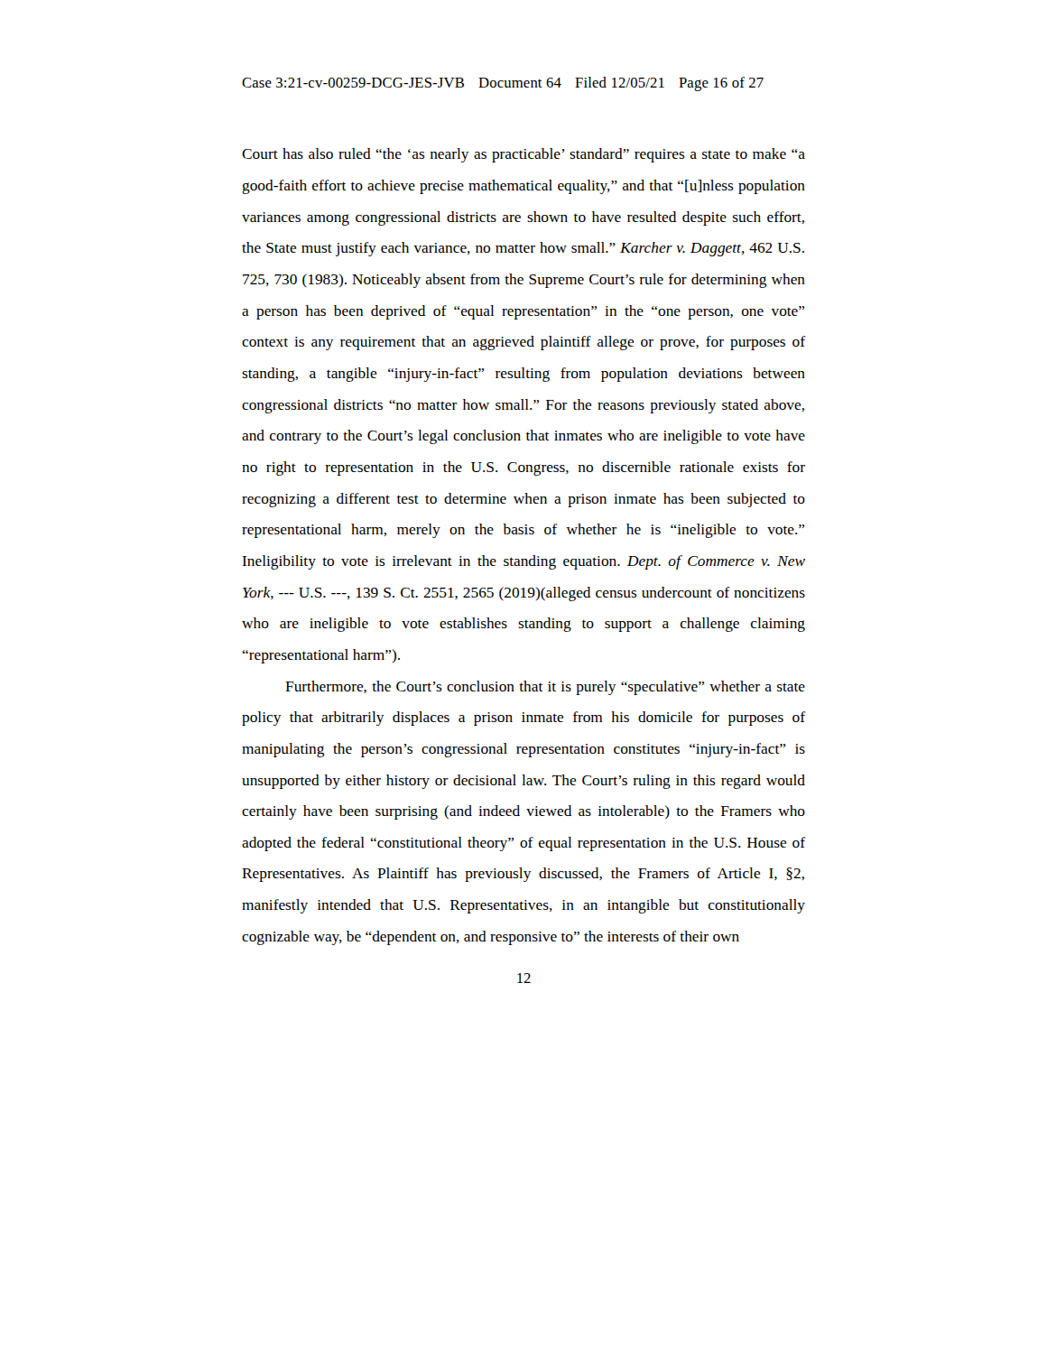Case 3:21-cv-00259-DCG-JES-JVB Document 64 Filed 12/05/21 Page 16 of 27
Court has also ruled “the ‘as nearly as practicable’ standard” requires a state to make “a good-faith effort to achieve precise mathematical equality,” and that “[u]nless population variances among congressional districts are shown to have resulted despite such effort, the State must justify each variance, no matter how small.” Karcher v. Daggett, 462 U.S. 725, 730 (1983). Noticeably absent from the Supreme Court’s rule for determining when a person has been deprived of “equal representation” in the “one person, one vote” context is any requirement that an aggrieved plaintiff allege or prove, for purposes of standing, a tangible “injury-in-fact” resulting from population deviations between congressional districts “no matter how small.” For the reasons previously stated above, and contrary to the Court’s legal conclusion that inmates who are ineligible to vote have no right to representation in the U.S. Congress, no discernible rationale exists for recognizing a different test to determine when a prison inmate has been subjected to representational harm, merely on the basis of whether he is “ineligible to vote.” Ineligibility to vote is irrelevant in the standing equation. Dept. of Commerce v. New York, --- U.S. ---, 139 S. Ct. 2551, 2565 (2019)(alleged census undercount of noncitizens who are ineligible to vote establishes standing to support a challenge claiming “representational harm”).
Furthermore, the Court’s conclusion that it is purely “speculative” whether a state policy that arbitrarily displaces a prison inmate from his domicile for purposes of manipulating the person’s congressional representation constitutes “injury-in-fact” is unsupported by either history or decisional law. The Court’s ruling in this regard would certainly have been surprising (and indeed viewed as intolerable) to the Framers who adopted the federal “constitutional theory” of equal representation in the U.S. House of Representatives. As Plaintiff has previously discussed, the Framers of Article I, §2, manifestly intended that U.S. Representatives, in an intangible but constitutionally cognizable way, be “dependent on, and responsive to” the interests of their own
12